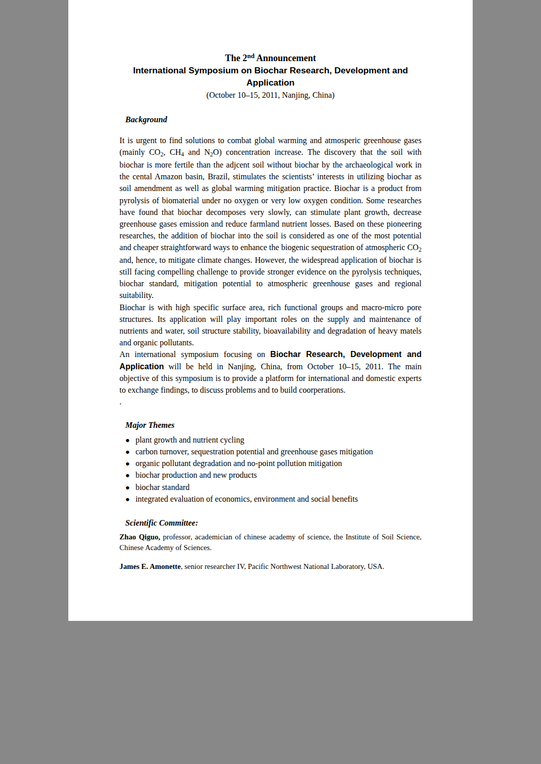The 2nd Announcement
International Symposium on Biochar Research, Development and Application
(October 10–15, 2011, Nanjing, China)
Background
It is urgent to find solutions to combat global warming and atmosperic greenhouse gases (mainly CO2, CH4 and N2O) concentration increase. The discovery that the soil with biochar is more fertile than the adjcent soil without biochar by the archaeological work in the cental Amazon basin, Brazil, stimulates the scientists’ interests in utilizing biochar as soil amendment as well as global warming mitigation practice. Biochar is a product from pyrolysis of biomaterial under no oxygen or very low oxygen condition. Some researches have found that biochar decomposes very slowly, can stimulate plant growth, decrease greenhouse gases emission and reduce farmland nutrient losses. Based on these pioneering researches, the addition of biochar into the soil is considered as one of the most potential and cheaper straightforward ways to enhance the biogenic sequestration of atmospheric CO2 and, hence, to mitigate climate changes. However, the widespread application of biochar is still facing compelling challenge to provide stronger evidence on the pyrolysis techniques, biochar standard, mitigation potential to atmospheric greenhouse gases and regional suitability.
Biochar is with high specific surface area, rich functional groups and macro-micro pore structures. Its application will play important roles on the supply and maintenance of nutrients and water, soil structure stability, bioavailability and degradation of heavy matels and organic pollutants.
An international symposium focusing on Biochar Research, Development and Application will be held in Nanjing, China, from October 10–15, 2011. The main objective of this symposium is to provide a platform for international and domestic experts to exchange findings, to discuss problems and to build coorperations.
.
Major Themes
plant growth and nutrient cycling
carbon turnover, sequestration potential and greenhouse gases mitigation
organic pollutant degradation and no-point pollution mitigation
biochar production and new products
biochar standard
integrated evaluation of economics, environment and social benefits
Scientific Committee:
Zhao Qiguo, professor, academician of chinese academy of science, the Institute of Soil Science, Chinese Academy of Sciences.
James E. Amonette, senior researcher IV, Pacific Northwest National Laboratory, USA.